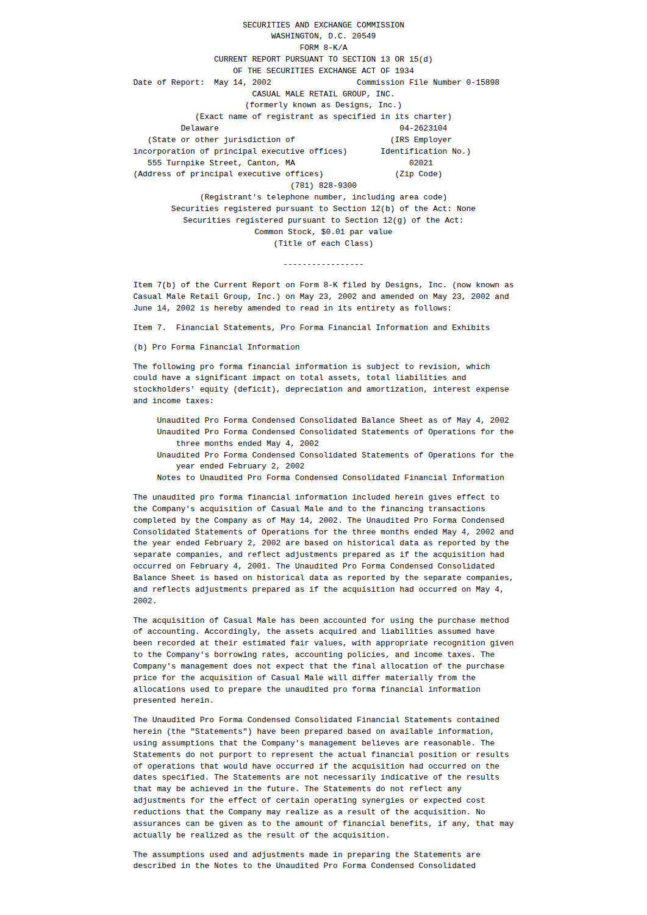SECURITIES AND EXCHANGE COMMISSION
WASHINGTON, D.C. 20549
FORM 8-K/A
CURRENT REPORT PURSUANT TO SECTION 13 OR 15(d)
OF THE SECURITIES EXCHANGE ACT OF 1934
Date of Report:  May 14, 2002                  Commission File Number 0-15898
CASUAL MALE RETAIL GROUP, INC.
(formerly known as Designs, Inc.)
(Exact name of registrant as specified in its charter)
          Delaware                                      04-2623104
   (State or other jurisdiction of                    (IRS Employer
incorporation of principal executive offices)       Identification No.)
   555 Turnpike Street, Canton, MA                        02021
(Address of principal executive offices)               (Zip Code)
(781) 828-9300
(Registrant's telephone number, including area code)
Securities registered pursuant to Section 12(b) of the Act: None
Securities registered pursuant to Section 12(g) of the Act:
Common Stock, $0.01 par value
(Title of each Class)
-----------------
Item 7(b) of the Current Report on Form 8-K filed by Designs, Inc. (now known as Casual Male Retail Group, Inc.) on May 23, 2002 and amended on May 23, 2002 and June 14, 2002 is hereby amended to read in its entirety as follows:
Item 7. Financial Statements, Pro Forma Financial Information and Exhibits
(b) Pro Forma Financial Information
The following pro forma financial information is subject to revision, which could have a significant impact on total assets, total liabilities and stockholders' equity (deficit), depreciation and amortization, interest expense and income taxes:
Unaudited Pro Forma Condensed Consolidated Balance Sheet as of May 4, 2002
Unaudited Pro Forma Condensed Consolidated Statements of Operations for the
    three months ended May 4, 2002
Unaudited Pro Forma Condensed Consolidated Statements of Operations for the
    year ended February 2, 2002
Notes to Unaudited Pro Forma Condensed Consolidated Financial Information
The unaudited pro forma financial information included herein gives effect to the Company's acquisition of Casual Male and to the financing transactions completed by the Company as of May 14, 2002. The Unaudited Pro Forma Condensed Consolidated Statements of Operations for the three months ended May 4, 2002 and the year ended February 2, 2002 are based on historical data as reported by the separate companies, and reflect adjustments prepared as if the acquisition had occurred on February 4, 2001. The Unaudited Pro Forma Condensed Consolidated Balance Sheet is based on historical data as reported by the separate companies, and reflects adjustments prepared as if the acquisition had occurred on May 4, 2002.
The acquisition of Casual Male has been accounted for using the purchase method of accounting. Accordingly, the assets acquired and liabilities assumed have been recorded at their estimated fair values, with appropriate recognition given to the Company's borrowing rates, accounting policies, and income taxes. The Company's management does not expect that the final allocation of the purchase price for the acquisition of Casual Male will differ materially from the allocations used to prepare the unaudited pro forma financial information presented herein.
The Unaudited Pro Forma Condensed Consolidated Financial Statements contained herein (the "Statements") have been prepared based on available information, using assumptions that the Company's management believes are reasonable. The Statements do not purport to represent the actual financial position or results of operations that would have occurred if the acquisition had occurred on the dates specified. The Statements are not necessarily indicative of the results that may be achieved in the future. The Statements do not reflect any adjustments for the effect of certain operating synergies or expected cost reductions that the Company may realize as a result of the acquisition. No assurances can be given as to the amount of financial benefits, if any, that may actually be realized as the result of the acquisition.
The assumptions used and adjustments made in preparing the Statements are described in the Notes to the Unaudited Pro Forma Condensed Consolidated